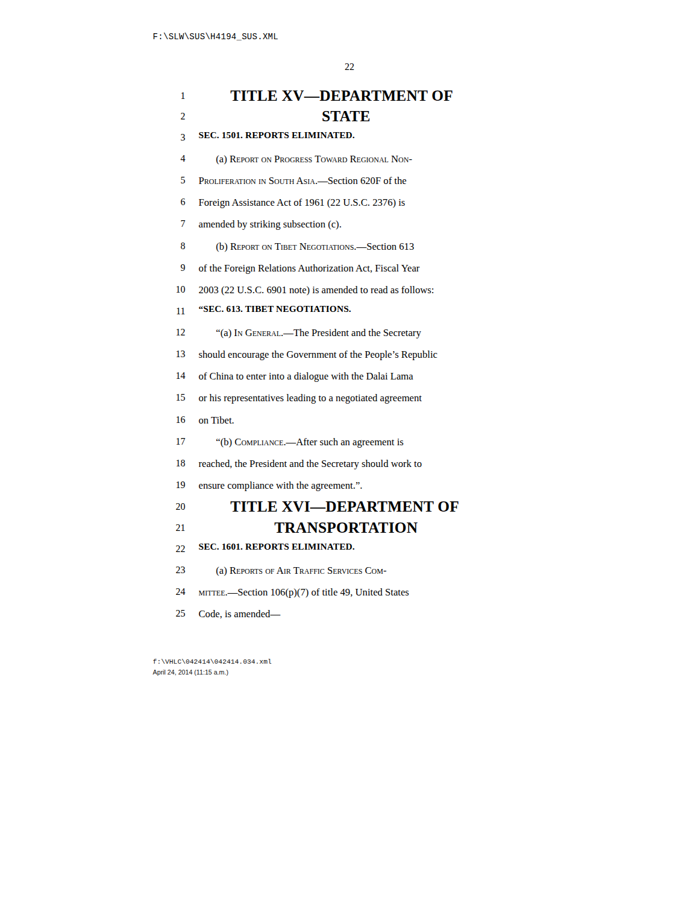F:\SLW\SUS\H4194_SUS.XML
22
| 1 | TITLE XV—DEPARTMENT OF |
| 2 | STATE |
| 3 | SEC. 1501. REPORTS ELIMINATED. |
| 4 | (a) Report on Progress Toward Regional Non- |
| 5 | Proliferation in South Asia. —Section 620F of the |
| 6 | Foreign Assistance Act of 1961 (22 U.S.C. 2376) is |
| 7 | amended by striking subsection (c). |
| 8 | (b) Report on Tibet Negotiations. —Section 613 |
| 9 | of the Foreign Relations Authorization Act, Fiscal Year |
| 10 | 2003 (22 U.S.C. 6901 note) is amended to read as follows: |
| 11 | “SEC. 613. TIBET NEGOTIATIONS. |
| 12 | “(a) In General. —The President and the Secretary |
| 13 | should encourage the Government of the People’s Republic |
| 14 | of China to enter into a dialogue with the Dalai Lama |
| 15 | or his representatives leading to a negotiated agreement |
| 16 | on Tibet. |
| 17 | “(b) Compliance. —After such an agreement is |
| 18 | reached, the President and the Secretary should work to |
| 19 | ensure compliance with the agreement.”. |
| 20 | TITLE XVI—DEPARTMENT OF |
| 21 | TRANSPORTATION |
| 22 | SEC. 1601. REPORTS ELIMINATED. |
| 23 | (a) Reports of Air Traffic Services Com- |
| 24 | mittee. —Section 106(p)(7) of title 49, United States |
| 25 | Code, is amended— |
f:\VHLC\042414\042414.034.xml
April 24, 2014 (11:15 a.m.)